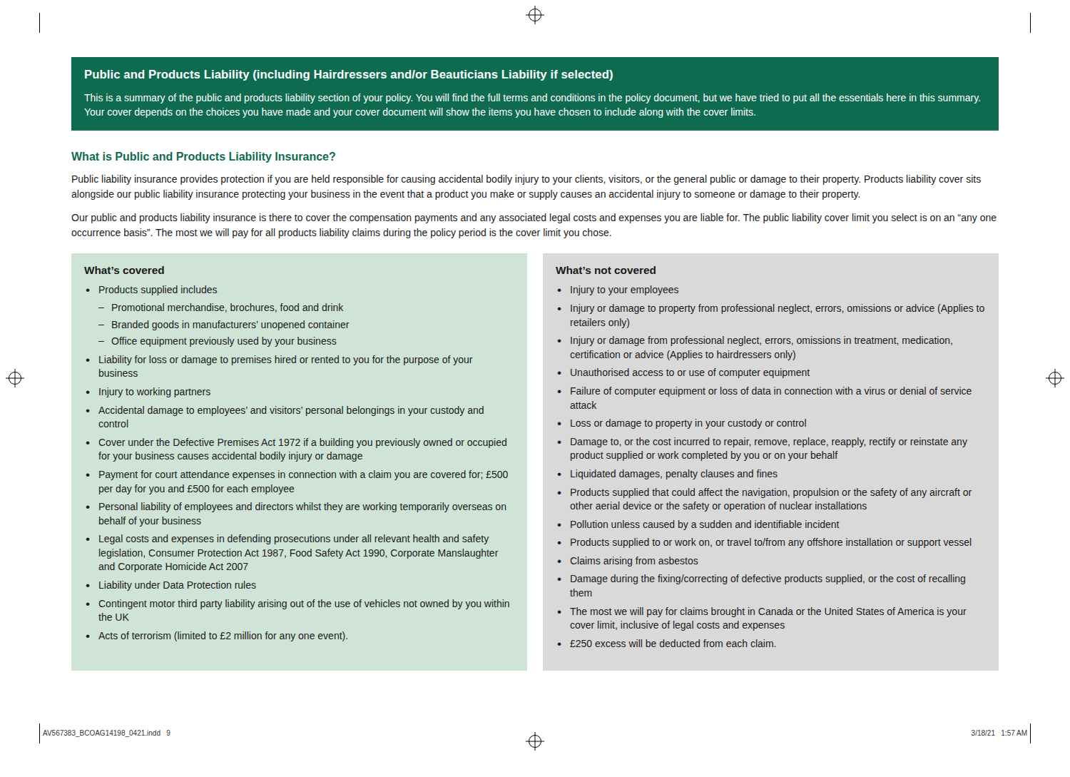Public and Products Liability (including Hairdressers and/or Beauticians Liability if selected)
This is a summary of the public and products liability section of your policy. You will find the full terms and conditions in the policy document, but we have tried to put all the essentials here in this summary. Your cover depends on the choices you have made and your cover document will show the items you have chosen to include along with the cover limits.
What is Public and Products Liability Insurance?
Public liability insurance provides protection if you are held responsible for causing accidental bodily injury to your clients, visitors, or the general public or damage to their property. Products liability cover sits alongside our public liability insurance protecting your business in the event that a product you make or supply causes an accidental injury to someone or damage to their property.
Our public and products liability insurance is there to cover the compensation payments and any associated legal costs and expenses you are liable for. The public liability cover limit you select is on an “any one occurrence basis”. The most we will pay for all products liability claims during the policy period is the cover limit you chose.
What’s covered
Products supplied includes
Promotional merchandise, brochures, food and drink
Branded goods in manufacturers’ unopened container
Office equipment previously used by your business
Liability for loss or damage to premises hired or rented to you for the purpose of your business
Injury to working partners
Accidental damage to employees’ and visitors’ personal belongings in your custody and control
Cover under the Defective Premises Act 1972 if a building you previously owned or occupied for your business causes accidental bodily injury or damage
Payment for court attendance expenses in connection with a claim you are covered for; £500 per day for you and £500 for each employee
Personal liability of employees and directors whilst they are working temporarily overseas on behalf of your business
Legal costs and expenses in defending prosecutions under all relevant health and safety legislation, Consumer Protection Act 1987, Food Safety Act 1990, Corporate Manslaughter and Corporate Homicide Act 2007
Liability under Data Protection rules
Contingent motor third party liability arising out of the use of vehicles not owned by you within the UK
Acts of terrorism (limited to £2 million for any one event).
What’s not covered
Injury to your employees
Injury or damage to property from professional neglect, errors, omissions or advice (Applies to retailers only)
Injury or damage from professional neglect, errors, omissions in treatment, medication, certification or advice (Applies to hairdressers only)
Unauthorised access to or use of computer equipment
Failure of computer equipment or loss of data in connection with a virus or denial of service attack
Loss or damage to property in your custody or control
Damage to, or the cost incurred to repair, remove, replace, reapply, rectify or reinstate any product supplied or work completed by you or on your behalf
Liquidated damages, penalty clauses and fines
Products supplied that could affect the navigation, propulsion or the safety of any aircraft or other aerial device or the safety or operation of nuclear installations
Pollution unless caused by a sudden and identifiable incident
Products supplied to or work on, or travel to/from any offshore installation or support vessel
Claims arising from asbestos
Damage during the fixing/correcting of defective products supplied, or the cost of recalling them
The most we will pay for claims brought in Canada or the United States of America is your cover limit, inclusive of legal costs and expenses
£250 excess will be deducted from each claim.
AV567383_BCOAG14198_0421.indd 9
3/18/21 1:57 AM